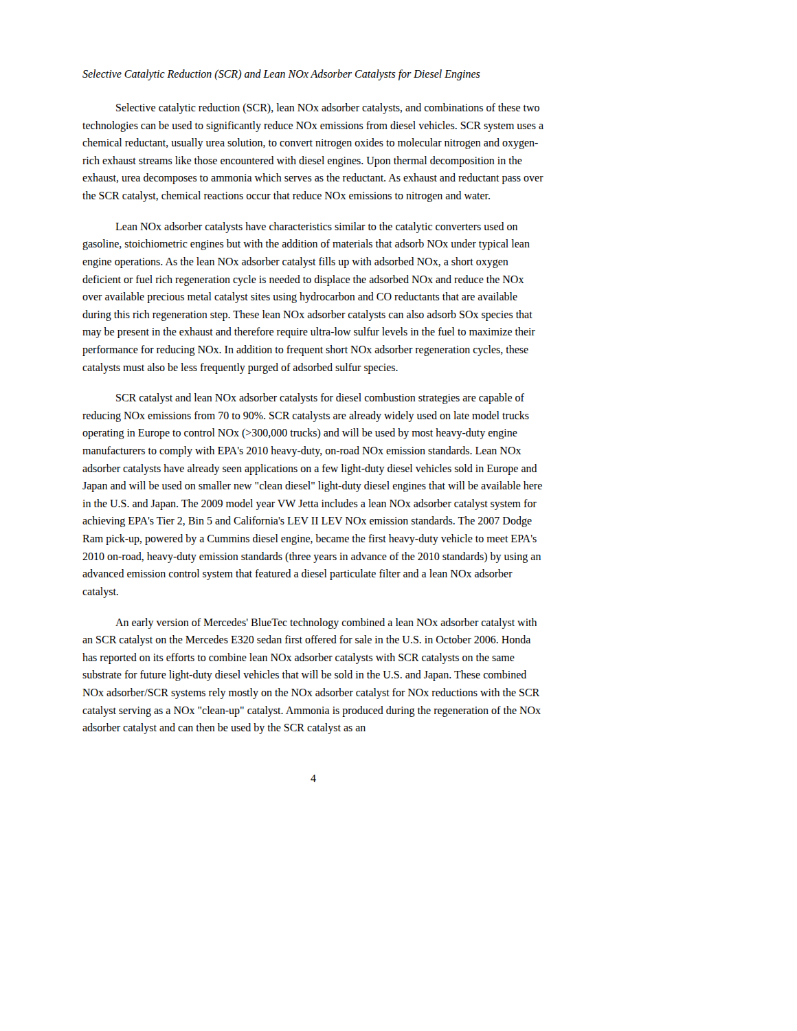Selective Catalytic Reduction (SCR) and Lean NOx Adsorber Catalysts for Diesel Engines
Selective catalytic reduction (SCR), lean NOx adsorber catalysts, and combinations of these two technologies can be used to significantly reduce NOx emissions from diesel vehicles. SCR system uses a chemical reductant, usually urea solution, to convert nitrogen oxides to molecular nitrogen and oxygen-rich exhaust streams like those encountered with diesel engines. Upon thermal decomposition in the exhaust, urea decomposes to ammonia which serves as the reductant. As exhaust and reductant pass over the SCR catalyst, chemical reactions occur that reduce NOx emissions to nitrogen and water.
Lean NOx adsorber catalysts have characteristics similar to the catalytic converters used on gasoline, stoichiometric engines but with the addition of materials that adsorb NOx under typical lean engine operations. As the lean NOx adsorber catalyst fills up with adsorbed NOx, a short oxygen deficient or fuel rich regeneration cycle is needed to displace the adsorbed NOx and reduce the NOx over available precious metal catalyst sites using hydrocarbon and CO reductants that are available during this rich regeneration step. These lean NOx adsorber catalysts can also adsorb SOx species that may be present in the exhaust and therefore require ultra-low sulfur levels in the fuel to maximize their performance for reducing NOx. In addition to frequent short NOx adsorber regeneration cycles, these catalysts must also be less frequently purged of adsorbed sulfur species.
SCR catalyst and lean NOx adsorber catalysts for diesel combustion strategies are capable of reducing NOx emissions from 70 to 90%. SCR catalysts are already widely used on late model trucks operating in Europe to control NOx (>300,000 trucks) and will be used by most heavy-duty engine manufacturers to comply with EPA's 2010 heavy-duty, on-road NOx emission standards. Lean NOx adsorber catalysts have already seen applications on a few light-duty diesel vehicles sold in Europe and Japan and will be used on smaller new "clean diesel" light-duty diesel engines that will be available here in the U.S. and Japan. The 2009 model year VW Jetta includes a lean NOx adsorber catalyst system for achieving EPA's Tier 2, Bin 5 and California's LEV II LEV NOx emission standards. The 2007 Dodge Ram pick-up, powered by a Cummins diesel engine, became the first heavy-duty vehicle to meet EPA's 2010 on-road, heavy-duty emission standards (three years in advance of the 2010 standards) by using an advanced emission control system that featured a diesel particulate filter and a lean NOx adsorber catalyst.
An early version of Mercedes' BlueTec technology combined a lean NOx adsorber catalyst with an SCR catalyst on the Mercedes E320 sedan first offered for sale in the U.S. in October 2006. Honda has reported on its efforts to combine lean NOx adsorber catalysts with SCR catalysts on the same substrate for future light-duty diesel vehicles that will be sold in the U.S. and Japan. These combined NOx adsorber/SCR systems rely mostly on the NOx adsorber catalyst for NOx reductions with the SCR catalyst serving as a NOx "clean-up" catalyst. Ammonia is produced during the regeneration of the NOx adsorber catalyst and can then be used by the SCR catalyst as an
4